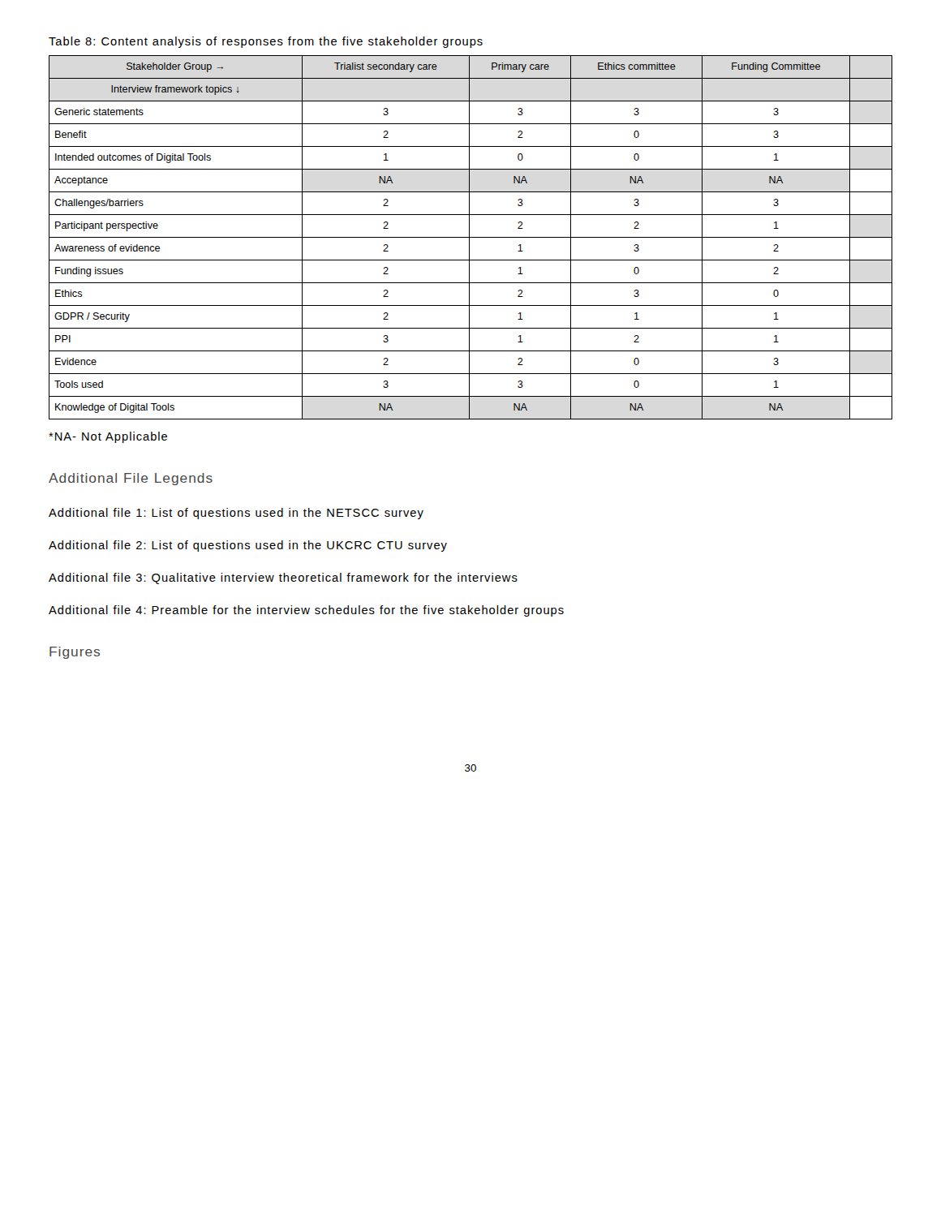Table 8: Content analysis of responses from the five stakeholder groups
| Stakeholder Group → | Trialist secondary care | Primary care | Ethics committee | Funding Committee | |
| --- | --- | --- | --- | --- | --- |
| Interview framework topics ↓ | | | | | |
| Generic statements | 3 | 3 | 3 | 3 | |
| Benefit | 2 | 2 | 0 | 3 | |
| Intended outcomes of Digital Tools | 1 | 0 | 0 | 1 | |
| Acceptance | NA | NA | NA | NA | |
| Challenges/barriers | 2 | 3 | 3 | 3 | |
| Participant perspective | 2 | 2 | 2 | 1 | |
| Awareness of evidence | 2 | 1 | 3 | 2 | |
| Funding issues | 2 | 1 | 0 | 2 | |
| Ethics | 2 | 2 | 3 | 0 | |
| GDPR / Security | 2 | 1 | 1 | 1 | |
| PPI | 3 | 1 | 2 | 1 | |
| Evidence | 2 | 2 | 0 | 3 | |
| Tools used | 3 | 3 | 0 | 1 | |
| Knowledge of Digital Tools | NA | NA | NA | NA | |
*NA- Not Applicable
Additional File Legends
Additional file 1: List of questions used in the NETSCC survey
Additional file 2: List of questions used in the UKCRC CTU survey
Additional file 3: Qualitative interview theoretical framework for the interviews
Additional file 4: Preamble for the interview schedules for the five stakeholder groups
Figures
30